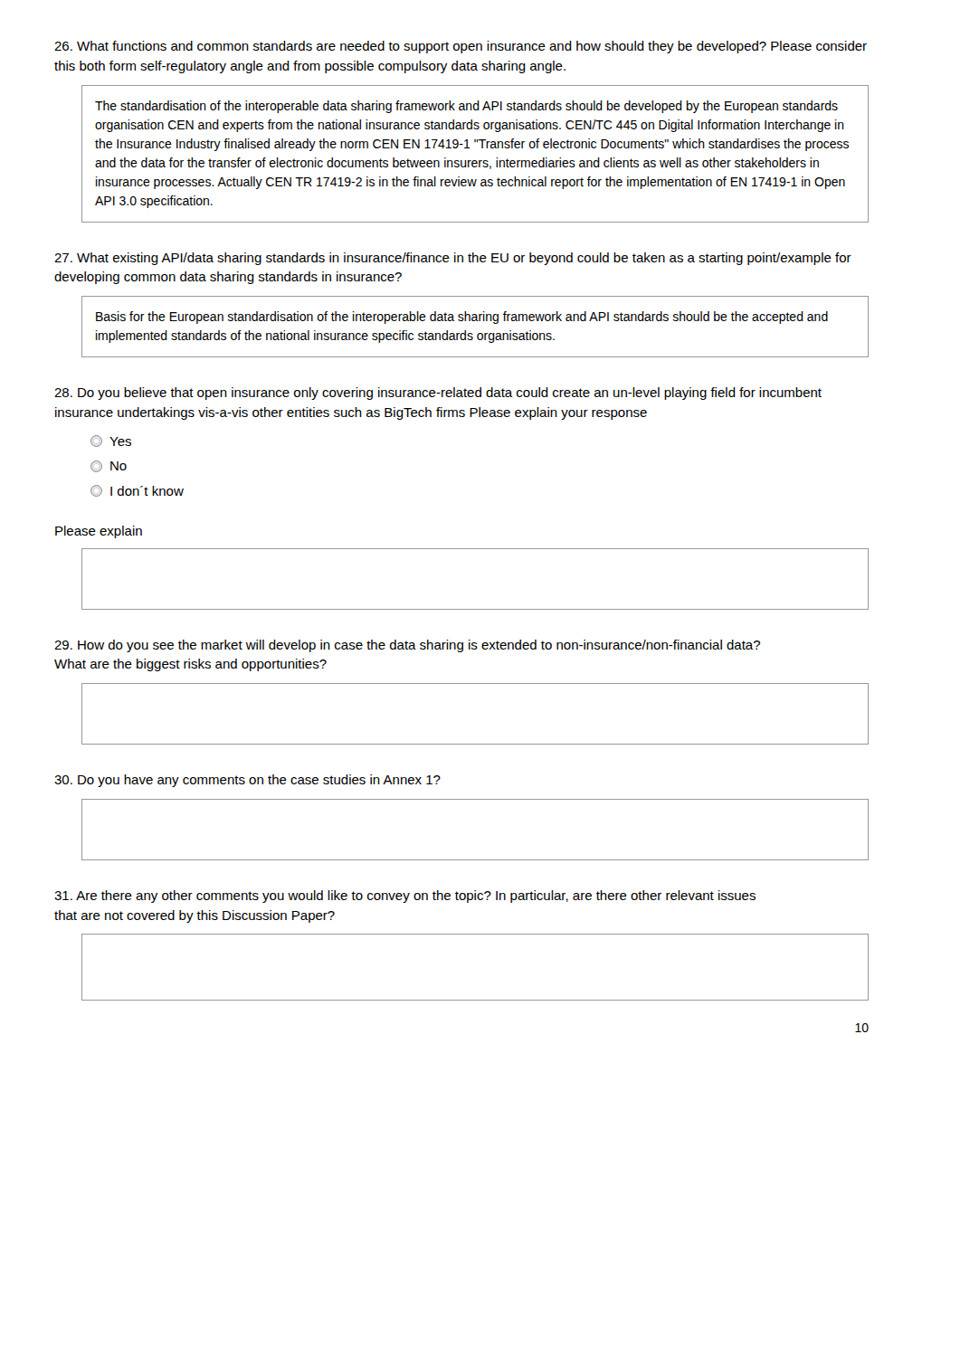26. What functions and common standards are needed to support open insurance and how should they be developed? Please consider this both form self-regulatory angle and from possible compulsory data sharing angle.
The standardisation of the interoperable data sharing framework and API standards should be developed by the European standards organisation CEN and experts from the national insurance standards organisations. CEN/TC 445 on Digital Information Interchange in the Insurance Industry finalised already the norm CEN EN 17419-1 "Transfer of electronic Documents" which standardises the process and the data for the transfer of electronic documents between insurers, intermediaries and clients as well as other stakeholders in insurance processes. Actually CEN TR 17419-2 is in the final review as technical report for the implementation of EN 17419-1 in Open API 3.0 specification.
27. What existing API/data sharing standards in insurance/finance in the EU or beyond could be taken as a starting point/example for developing common data sharing standards in insurance?
Basis for the European standardisation of the interoperable data sharing framework and API standards should be the accepted and implemented standards of the national insurance specific standards organisations.
28. Do you believe that open insurance only covering insurance-related data could create an un-level playing field for incumbent insurance undertakings vis-a-vis other entities such as BigTech firms Please explain your response
Yes
No
I don´t know
Please explain
29. How do you see the market will develop in case the data sharing is extended to non-insurance/non-financial data?
What are the biggest risks and opportunities?
30. Do you have any comments on the case studies in Annex 1?
31. Are there any other comments you would like to convey on the topic? In particular, are there other relevant issues
that are not covered by this Discussion Paper?
10